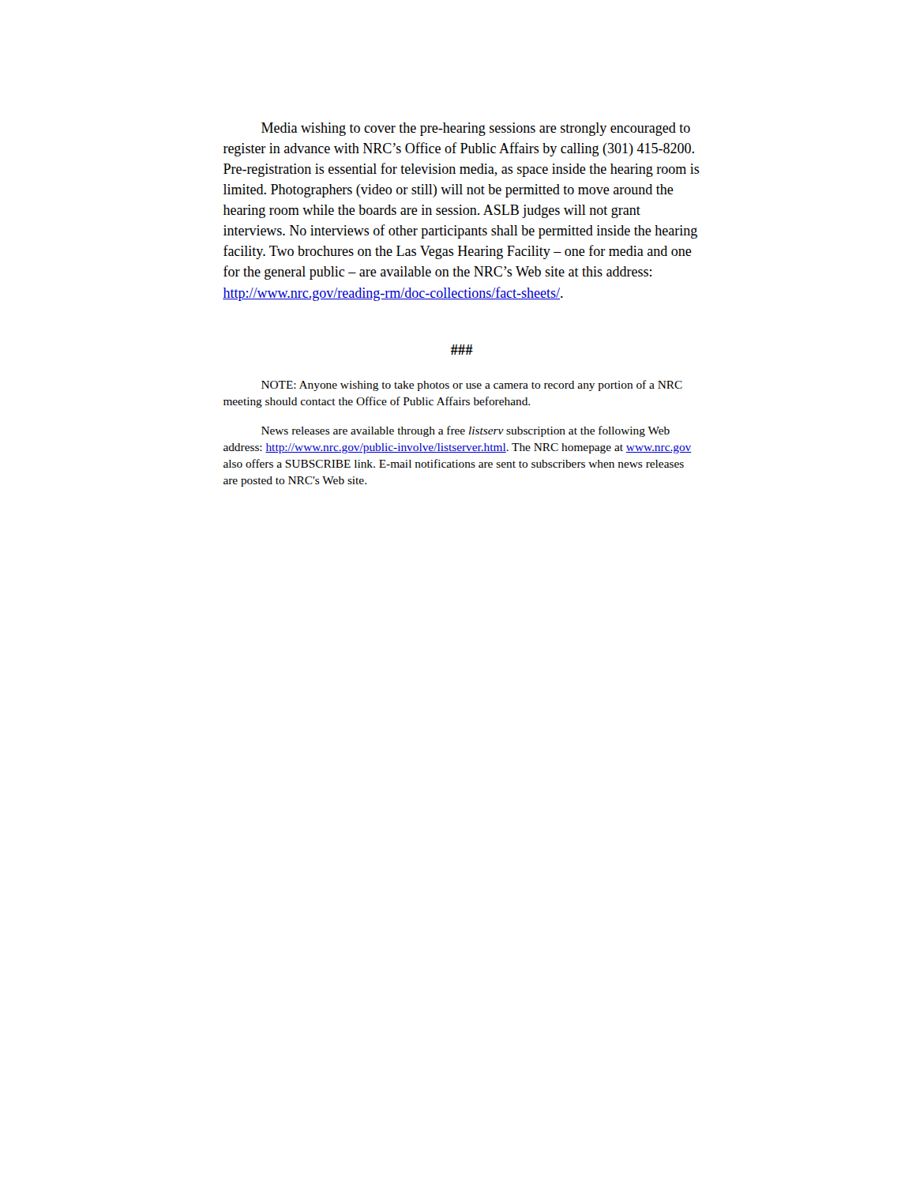Media wishing to cover the pre-hearing sessions are strongly encouraged to register in advance with NRC’s Office of Public Affairs by calling (301) 415-8200. Pre-registration is essential for television media, as space inside the hearing room is limited. Photographers (video or still) will not be permitted to move around the hearing room while the boards are in session. ASLB judges will not grant interviews. No interviews of other participants shall be permitted inside the hearing facility. Two brochures on the Las Vegas Hearing Facility – one for media and one for the general public – are available on the NRC’s Web site at this address: http://www.nrc.gov/reading-rm/doc-collections/fact-sheets/.
###
NOTE: Anyone wishing to take photos or use a camera to record any portion of a NRC meeting should contact the Office of Public Affairs beforehand.
News releases are available through a free listserv subscription at the following Web address: http://www.nrc.gov/public-involve/listserver.html. The NRC homepage at www.nrc.gov also offers a SUBSCRIBE link. E-mail notifications are sent to subscribers when news releases are posted to NRC's Web site.